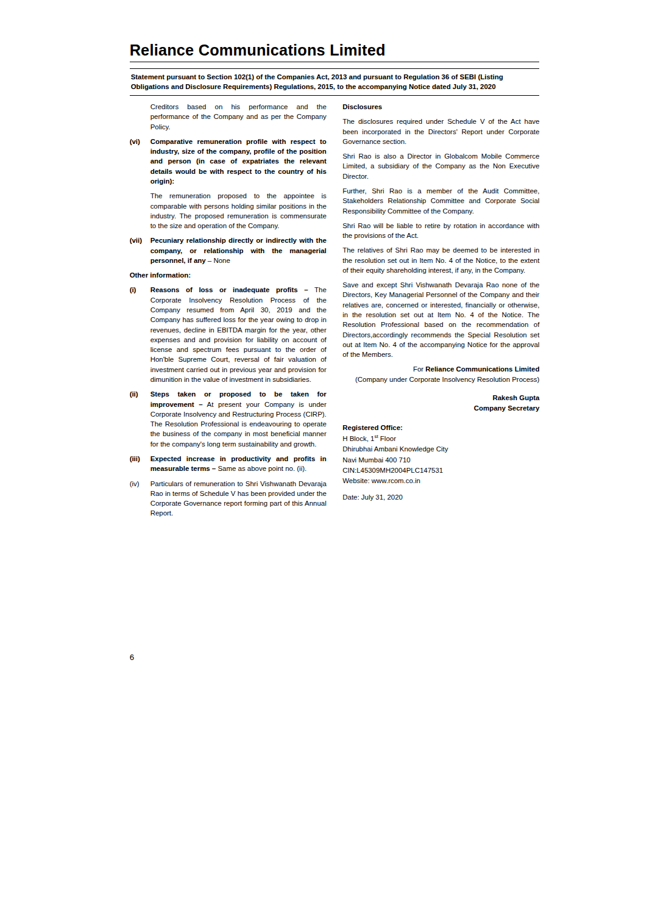Reliance Communications Limited
Statement pursuant to Section 102(1) of the Companies Act, 2013 and pursuant to Regulation 36 of SEBI (Listing Obligations and Disclosure Requirements) Regulations, 2015, to the accompanying Notice dated July 31, 2020
Creditors based on his performance and the performance of the Company and as per the Company Policy.
(vi)
Comparative remuneration profile with respect to industry, size of the company, profile of the position and person (in case of expatriates the relevant details would be with respect to the country of his origin):
The remuneration proposed to the appointee is comparable with persons holding similar positions in the industry. The proposed remuneration is commensurate to the size and operation of the Company.
(vii)
Pecuniary relationship directly or indirectly with the company, or relationship with the managerial personnel, if any – None
Other information:
(i)
Reasons of loss or inadequate profits – The Corporate Insolvency Resolution Process of the Company resumed from April 30, 2019 and the Company has suffered loss for the year owing to drop in revenues, decline in EBITDA margin for the year, other expenses and and provision for liability on account of license and spectrum fees pursuant to the order of Hon'ble Supreme Court, reversal of fair valuation of investment carried out in previous year and provision for dimunition in the value of investment in subsidiaries.
(ii)
Steps taken or proposed to be taken for improvement – At present your Company is under Corporate Insolvency and Restructuring Process (CIRP). The Resolution Professional is endeavouring to operate the business of the company in most beneficial manner for the company's long term sustainability and growth.
(iii)
Expected increase in productivity and profits in measurable terms – Same as above point no. (ii).
(iv)
Particulars of remuneration to Shri Vishwanath Devaraja Rao in terms of Schedule V has been provided under the Corporate Governance report forming part of this Annual Report.
Disclosures
The disclosures required under Schedule V of the Act have been incorporated in the Directors' Report under Corporate Governance section.
Shri Rao is also a Director in Globalcom Mobile Commerce Limited, a subsidiary of the Company as the Non Executive Director.
Further, Shri Rao is a member of the Audit Committee, Stakeholders Relationship Committee and Corporate Social Responsibility Committee of the Company.
Shri Rao will be liable to retire by rotation in accordance with the provisions of the Act.
The relatives of Shri Rao may be deemed to be interested in the resolution set out in Item No. 4 of the Notice, to the extent of their equity shareholding interest, if any, in the Company.
Save and except Shri Vishwanath Devaraja Rao none of the Directors, Key Managerial Personnel of the Company and their relatives are, concerned or interested, financially or otherwise, in the resolution set out at Item No. 4 of the Notice. The Resolution Professional based on the recommendation of Directors,accordingly recommends the Special Resolution set out at Item No. 4 of the accompanying Notice for the approval of the Members.
For Reliance Communications Limited
(Company under Corporate Insolvency Resolution Process)
Rakesh Gupta
Company Secretary
Registered Office:
H Block, 1st Floor
Dhirubhai Ambani Knowledge City
Navi Mumbai 400 710
CIN:L45309MH2004PLC147531
Website: www.rcom.co.in
Date: July 31, 2020
6